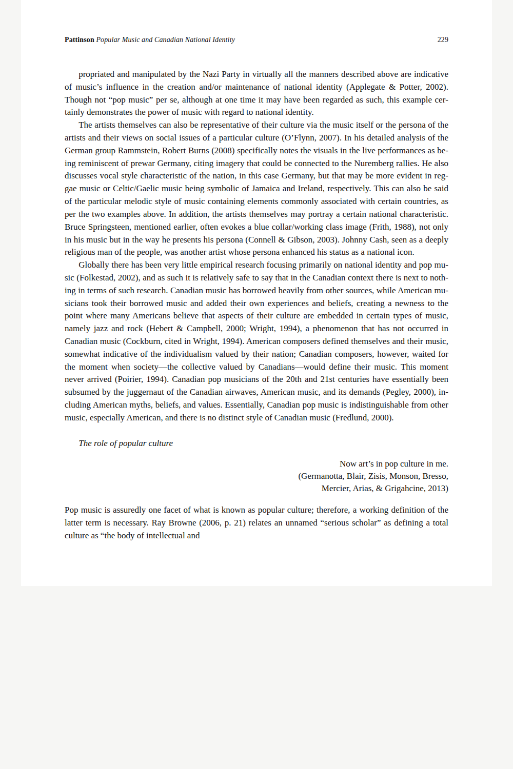Pattinson Popular Music and Canadian National Identity 229
propriated and manipulated by the Nazi Party in virtually all the manners described above are indicative of music’s influence in the creation and/or maintenance of national identity (Applegate & Potter, 2002). Though not “pop music” per se, although at one time it may have been regarded as such, this example certainly demonstrates the power of music with regard to national identity.
The artists themselves can also be representative of their culture via the music itself or the persona of the artists and their views on social issues of a particular culture (O’Flynn, 2007). In his detailed analysis of the German group Rammstein, Robert Burns (2008) specifically notes the visuals in the live performances as being reminiscent of prewar Germany, citing imagery that could be connected to the Nuremberg rallies. He also discusses vocal style characteristic of the nation, in this case Germany, but that may be more evident in reggae music or Celtic/Gaelic music being symbolic of Jamaica and Ireland, respectively. This can also be said of the particular melodic style of music containing elements commonly associated with certain countries, as per the two examples above. In addition, the artists themselves may portray a certain national characteristic. Bruce Springsteen, mentioned earlier, often evokes a blue collar/working class image (Frith, 1988), not only in his music but in the way he presents his persona (Connell & Gibson, 2003). Johnny Cash, seen as a deeply religious man of the people, was another artist whose persona enhanced his status as a national icon.
Globally there has been very little empirical research focusing primarily on national identity and pop music (Folkestad, 2002), and as such it is relatively safe to say that in the Canadian context there is next to nothing in terms of such research. Canadian music has borrowed heavily from other sources, while American musicians took their borrowed music and added their own experiences and beliefs, creating a newness to the point where many Americans believe that aspects of their culture are embedded in certain types of music, namely jazz and rock (Hebert & Campbell, 2000; Wright, 1994), a phenomenon that has not occurred in Canadian music (Cockburn, cited in Wright, 1994). American composers defined themselves and their music, somewhat indicative of the individualism valued by their nation; Canadian composers, however, waited for the moment when society—the collective valued by Canadians—would define their music. This moment never arrived (Poirier, 1994). Canadian pop musicians of the 20th and 21st centuries have essentially been subsumed by the juggernaut of the Canadian airwaves, American music, and its demands (Pegley, 2000), including American myths, beliefs, and values. Essentially, Canadian pop music is indistinguishable from other music, especially American, and there is no distinct style of Canadian music (Fredlund, 2000).
The role of popular culture
Now art’s in pop culture in me.
(Germanotta, Blair, Zisis, Monson, Bresso,
Mercier, Arias, & Grigahcine, 2013)
Pop music is assuredly one facet of what is known as popular culture; therefore, a working definition of the latter term is necessary. Ray Browne (2006, p. 21) relates an unnamed “serious scholar” as defining a total culture as “the body of intellectual and